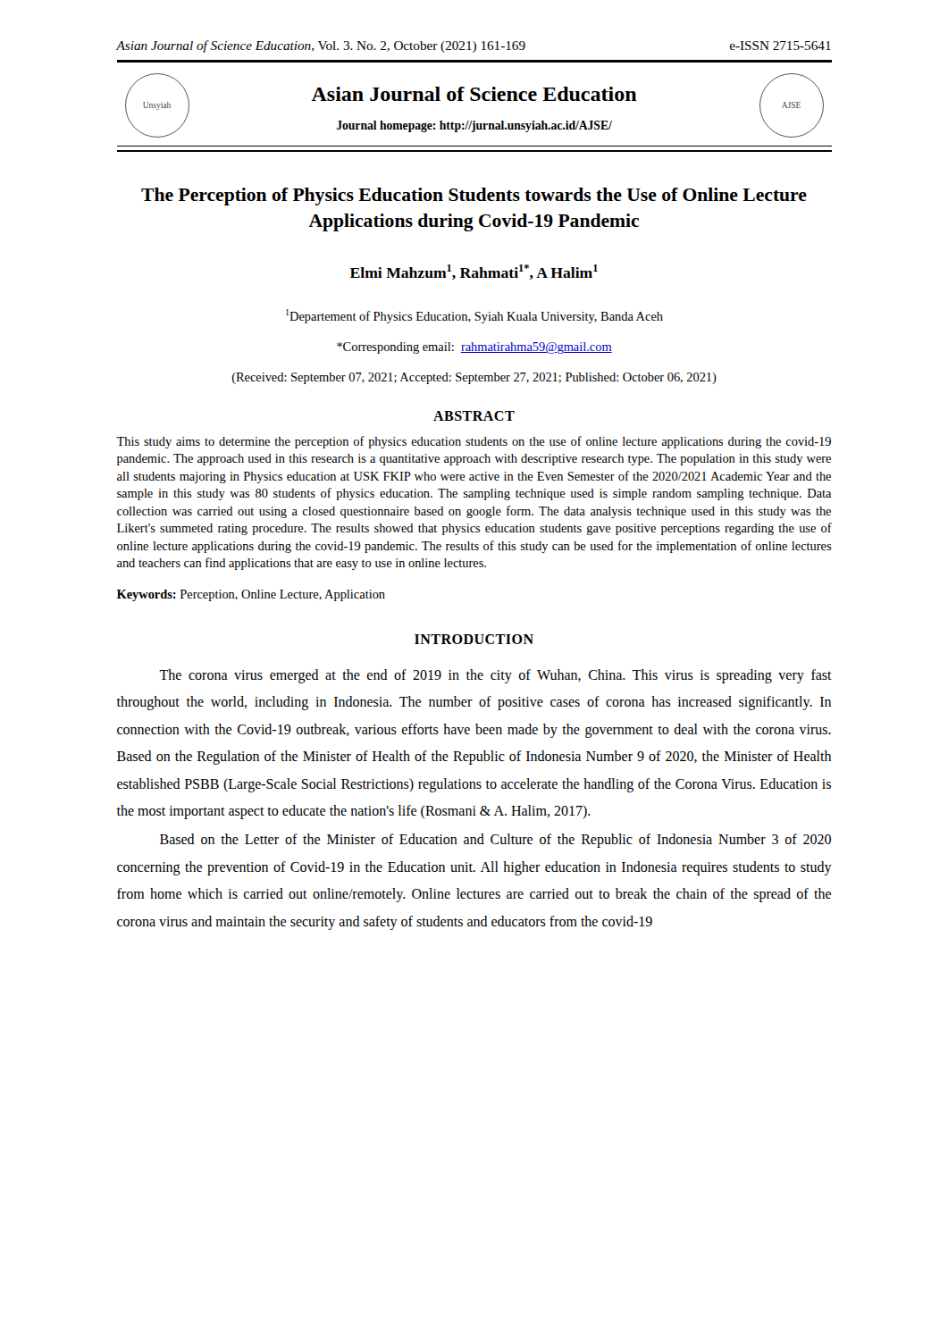Asian Journal of Science Education, Vol. 3. No. 2, October (2021) 161-169
e-ISSN 2715-5641
Unsyiah
Asian Journal of Science Education
Journal homepage: http://jurnal.unsyiah.ac.id/AJSE/
AJSE
The Perception of Physics Education Students towards the Use of Online Lecture Applications during Covid-19 Pandemic
Elmi Mahzum1, Rahmati1*, A Halim1
1Departement of Physics Education, Syiah Kuala University, Banda Aceh
*Corresponding email: rahmatirahma59@gmail.com
(Received: September 07, 2021; Accepted: September 27, 2021; Published: October 06, 2021)
ABSTRACT
This study aims to determine the perception of physics education students on the use of online lecture applications during the covid-19 pandemic. The approach used in this research is a quantitative approach with descriptive research type. The population in this study were all students majoring in Physics education at USK FKIP who were active in the Even Semester of the 2020/2021 Academic Year and the sample in this study was 80 students of physics education. The sampling technique used is simple random sampling technique. Data collection was carried out using a closed questionnaire based on google form. The data analysis technique used in this study was the Likert's summeted rating procedure. The results showed that physics education students gave positive perceptions regarding the use of online lecture applications during the covid-19 pandemic. The results of this study can be used for the implementation of online lectures and teachers can find applications that are easy to use in online lectures.
Keywords: Perception, Online Lecture, Application
INTRODUCTION
The corona virus emerged at the end of 2019 in the city of Wuhan, China. This virus is spreading very fast throughout the world, including in Indonesia. The number of positive cases of corona has increased significantly. In connection with the Covid-19 outbreak, various efforts have been made by the government to deal with the corona virus. Based on the Regulation of the Minister of Health of the Republic of Indonesia Number 9 of 2020, the Minister of Health established PSBB (Large-Scale Social Restrictions) regulations to accelerate the handling of the Corona Virus. Education is the most important aspect to educate the nation's life (Rosmani & A. Halim, 2017).
Based on the Letter of the Minister of Education and Culture of the Republic of Indonesia Number 3 of 2020 concerning the prevention of Covid-19 in the Education unit. All higher education in Indonesia requires students to study from home which is carried out online/remotely. Online lectures are carried out to break the chain of the spread of the corona virus and maintain the security and safety of students and educators from the covid-19